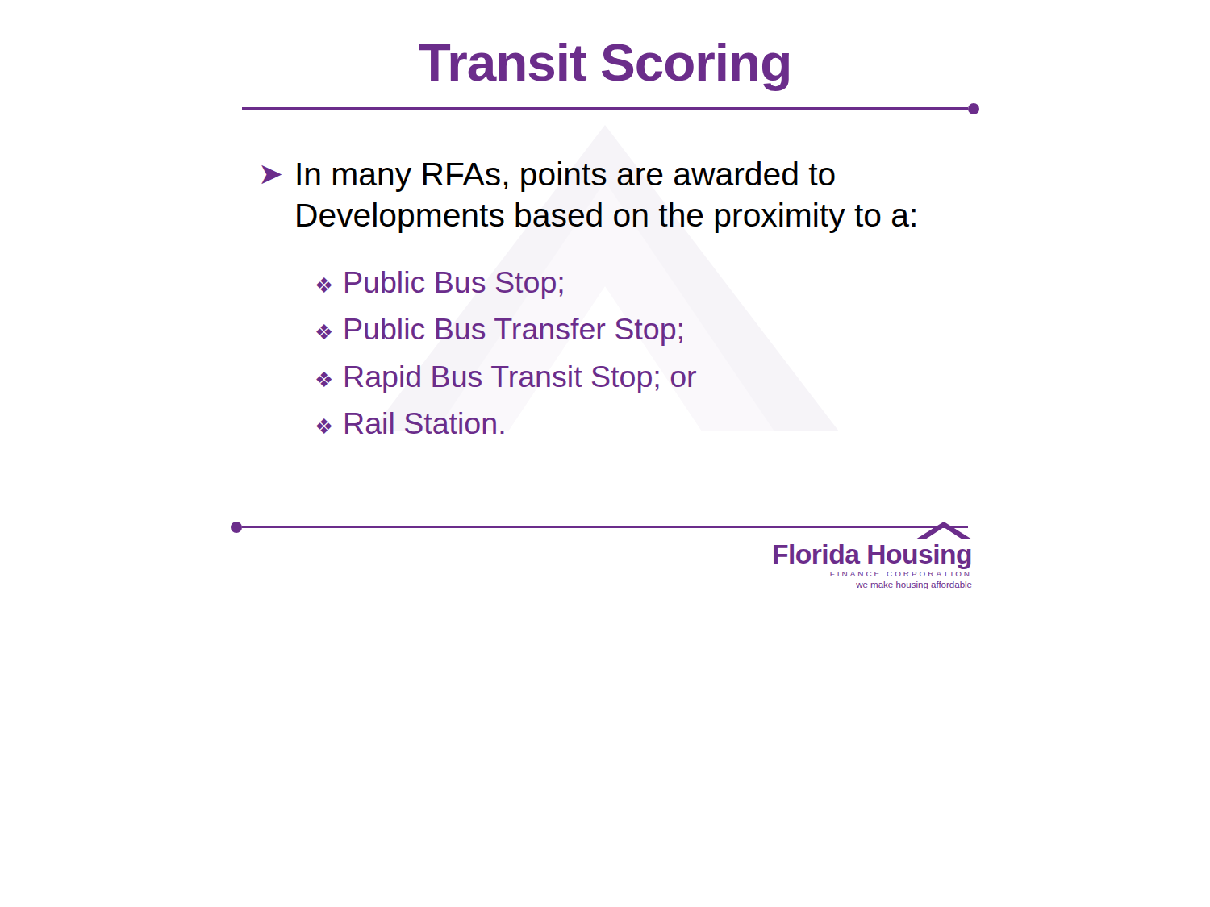Transit Scoring
➤ In many RFAs, points are awarded to Developments based on the proximity to a:
❖Public Bus Stop;
❖Public Bus Transfer Stop;
❖Rapid Bus Transit Stop; or
❖Rail Station.
Florida Housing
FINANCE CORPORATION
we make housing affordable